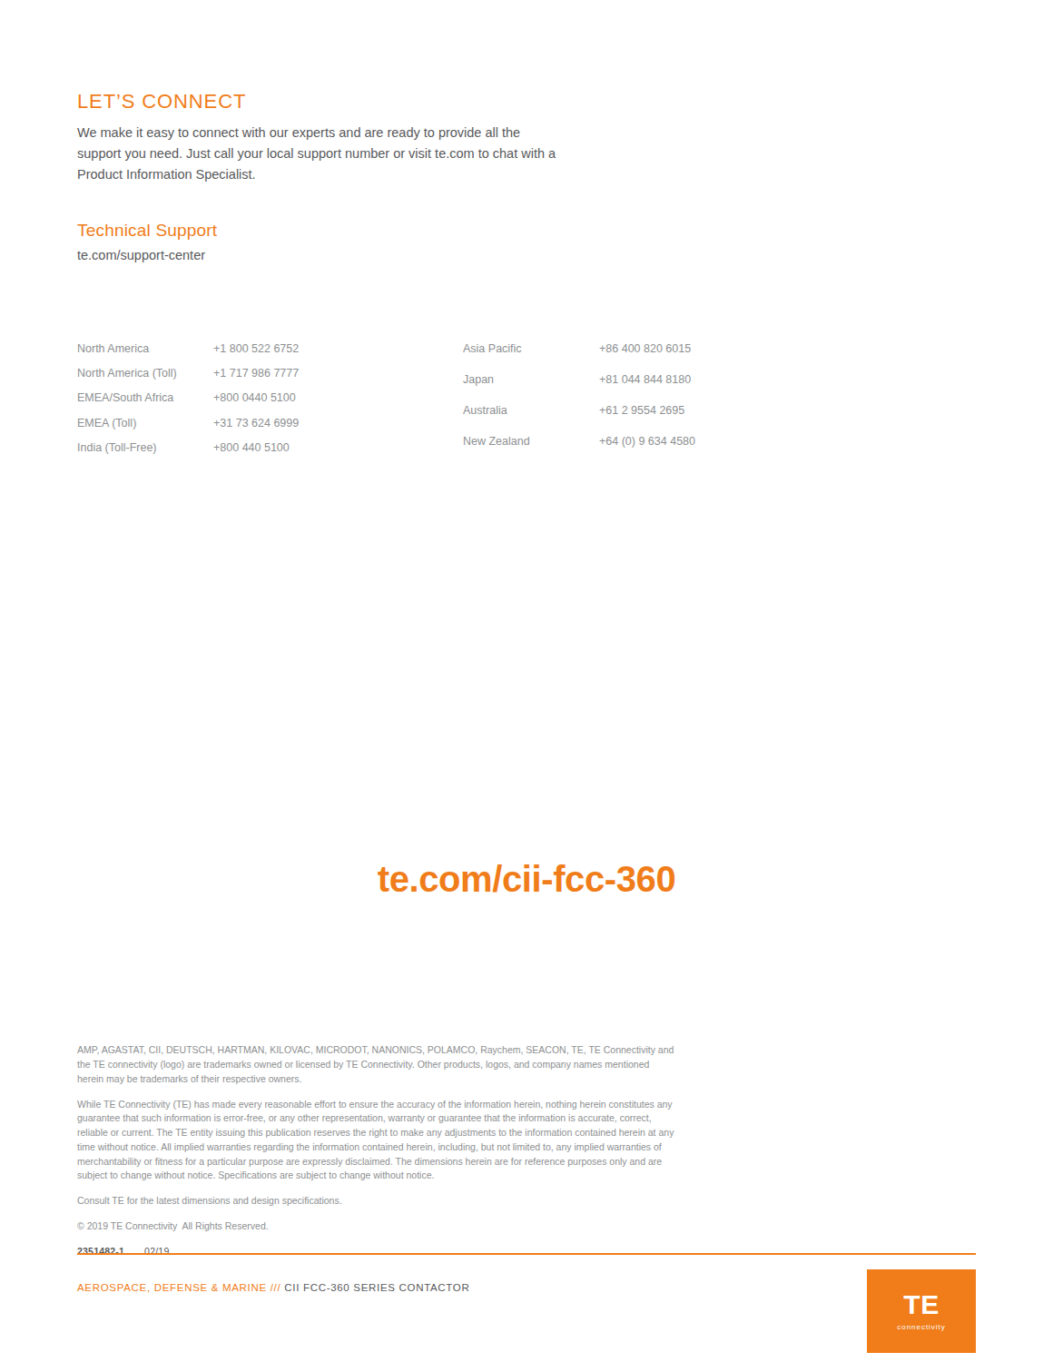LET’S CONNECT
We make it easy to connect with our experts and are ready to provide all the support you need. Just call your local support number or visit te.com to chat with a Product Information Specialist.
Technical Support
te.com/support-center
| North America | +1 800 522 6752 |
| North America (Toll) | +1 717 986 7777 |
| EMEA/South Africa | +800 0440 5100 |
| EMEA (Toll) | +31 73 624 6999 |
| India (Toll-Free) | +800 440 5100 |
| Asia Pacific | +86 400 820 6015 |
| Japan | +81 044 844 8180 |
| Australia | +61 2 9554 2695 |
| New Zealand | +64 (0) 9 634 4580 |
te.com/cii-fcc-360
AMP, AGASTAT, CII, DEUTSCH, HARTMAN, KILOVAC, MICRODOT, NANONICS, POLAMCO, Raychem, SEACON, TE, TE Connectivity and the TE connectivity (logo) are trademarks owned or licensed by TE Connectivity. Other products, logos, and company names mentioned herein may be trademarks of their respective owners.
While TE Connectivity (TE) has made every reasonable effort to ensure the accuracy of the information herein, nothing herein constitutes any guarantee that such information is error-free, or any other representation, warranty or guarantee that the information is accurate, correct, reliable or current. The TE entity issuing this publication reserves the right to make any adjustments to the information contained herein at any time without notice. All implied warranties regarding the information contained herein, including, but not limited to, any implied warranties of merchantability or fitness for a particular purpose are expressly disclaimed. The dimensions herein are for reference purposes only and are subject to change without notice. Specifications are subject to change without notice.
Consult TE for the latest dimensions and design specifications.
© 2019 TE Connectivity All Rights Reserved.
2351482-102/19
Aerospace, Defense & Marine /// CII FCC-360 Series Contactor
TE
connectivity